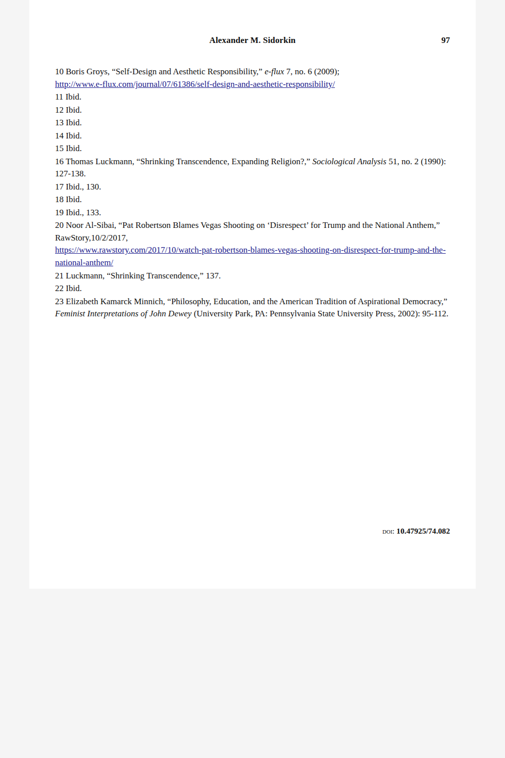Alexander M. Sidorkin 97
10 Boris Groys, “Self-Design and Aesthetic Responsibility,” e-flux 7, no. 6 (2009);
http://www.e-flux.com/journal/07/61386/self-design-and-aesthetic-responsibility/
11 Ibid.
12 Ibid.
13 Ibid.
14 Ibid.
15 Ibid.
16 Thomas Luckmann, “Shrinking Transcendence, Expanding Religion?,” Sociological Analysis 51, no. 2 (1990): 127-138.
17 Ibid., 130.
18 Ibid.
19 Ibid., 133.
20 Noor Al-Sibai, “Pat Robertson Blames Vegas Shooting on ‘Disrespect’ for Trump and the National Anthem,” RawStory,10/2/2017,
https://www.rawstory.com/2017/10/watch-pat-robertson-blames-vegas-shooting-on-disrespect-for-trump-and-the-national-anthem/
21 Luckmann, “Shrinking Transcendence,” 137.
22 Ibid.
23 Elizabeth Kamarck Minnich, “Philosophy, Education, and the American Tradition of Aspirational Democracy,” Feminist Interpretations of John Dewey (University Park, PA: Pennsylvania State University Press, 2002): 95-112.
doi: 10.47925/74.082